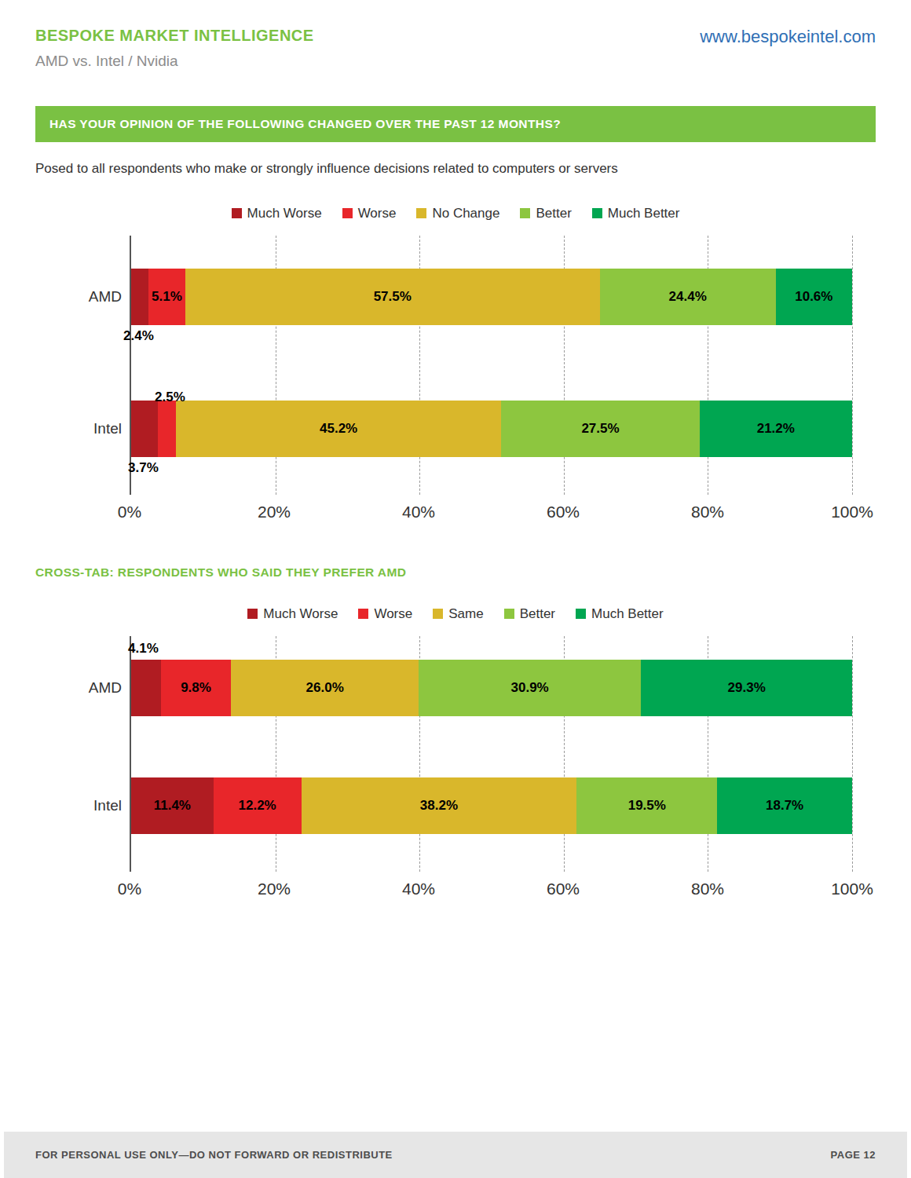Bespoke Market Intelligence
AMD vs. Intel / Nvidia
www.bespokeintel.com
Has your opinion of the following changed over the past 12 months?
Posed to all respondents who make or strongly influence decisions related to computers or servers
Much Worse Worse No Change Better Much Better
AMD
5.1%
57.5%
24.4%
10.6%
2.4%
Intel
45.2%
27.5%
21.2%
2.5%
3.7%
0% 20% 40% 60% 80% 100%
Cross-tab: Respondents who said they prefer AMD
Much Worse Worse Same Better Much Better
AMD
9.8%
26.0%
30.9%
29.3%
4.1%
Intel
11.4%
12.2%
38.2%
19.5%
18.7%
0% 20% 40% 60% 80% 100%
For personal use only—do not forward or redistribute
Page 12